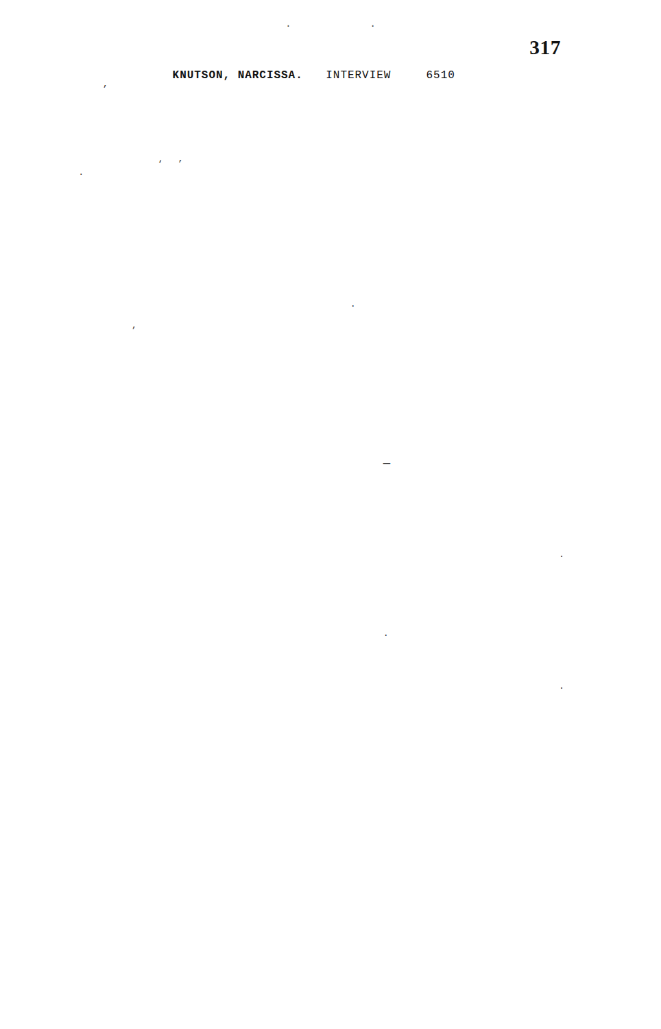. .
317
KNUTSON, NARCISSA. INTERVIEW 6510
’
.
‘ ’
.
’
—
.
.
.